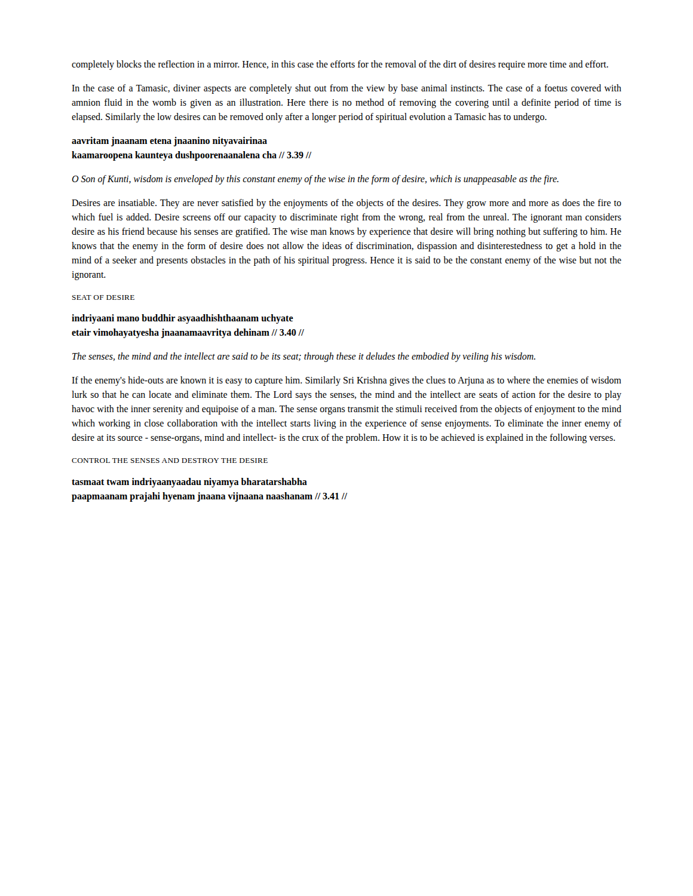completely blocks the reflection in a mirror. Hence, in this case the efforts for the removal of the dirt of desires require more time and effort.
In the case of a Tamasic, diviner aspects are completely shut out from the view by base animal instincts. The case of a foetus covered with amnion fluid in the womb is given as an illustration. Here there is no method of removing the covering until a definite period of time is elapsed. Similarly the low desires can be removed only after a longer period of spiritual evolution a Tamasic has to undergo.
aavritam jnaanam etena jnaanino nityavairinaa
kaamaroopena kaunteya dushpoorenaanalena cha // 3.39 //
O Son of Kunti, wisdom is enveloped by this constant enemy of the wise in the form of desire, which is unappeasable as the fire.
Desires are insatiable. They are never satisfied by the enjoyments of the objects of the desires. They grow more and more as does the fire to which fuel is added. Desire screens off our capacity to discriminate right from the wrong, real from the unreal. The ignorant man considers desire as his friend because his senses are gratified. The wise man knows by experience that desire will bring nothing but suffering to him. He knows that the enemy in the form of desire does not allow the ideas of discrimination, dispassion and disinterestedness to get a hold in the mind of a seeker and presents obstacles in the path of his spiritual progress. Hence it is said to be the constant enemy of the wise but not the ignorant.
SEAT OF DESIRE
indriyaani mano buddhir asyaadhishthaanam uchyate
etair vimohayatyesha jnaanamaavritya dehinam // 3.40 //
The senses, the mind and the intellect are said to be its seat; through these it deludes the embodied by veiling his wisdom.
If the enemy's hide-outs are known it is easy to capture him. Similarly Sri Krishna gives the clues to Arjuna as to where the enemies of wisdom lurk so that he can locate and eliminate them. The Lord says the senses, the mind and the intellect are seats of action for the desire to play havoc with the inner serenity and equipoise of a man. The sense organs transmit the stimuli received from the objects of enjoyment to the mind which working in close collaboration with the intellect starts living in the experience of sense enjoyments. To eliminate the inner enemy of desire at its source - sense-organs, mind and intellect- is the crux of the problem. How it is to be achieved is explained in the following verses.
CONTROL THE SENSES AND DESTROY THE DESIRE
tasmaat twam indriyaanyaadau niyamya bharatarshabha
paapmaanam prajahi hyenam jnaana vijnaana naashanam // 3.41 //